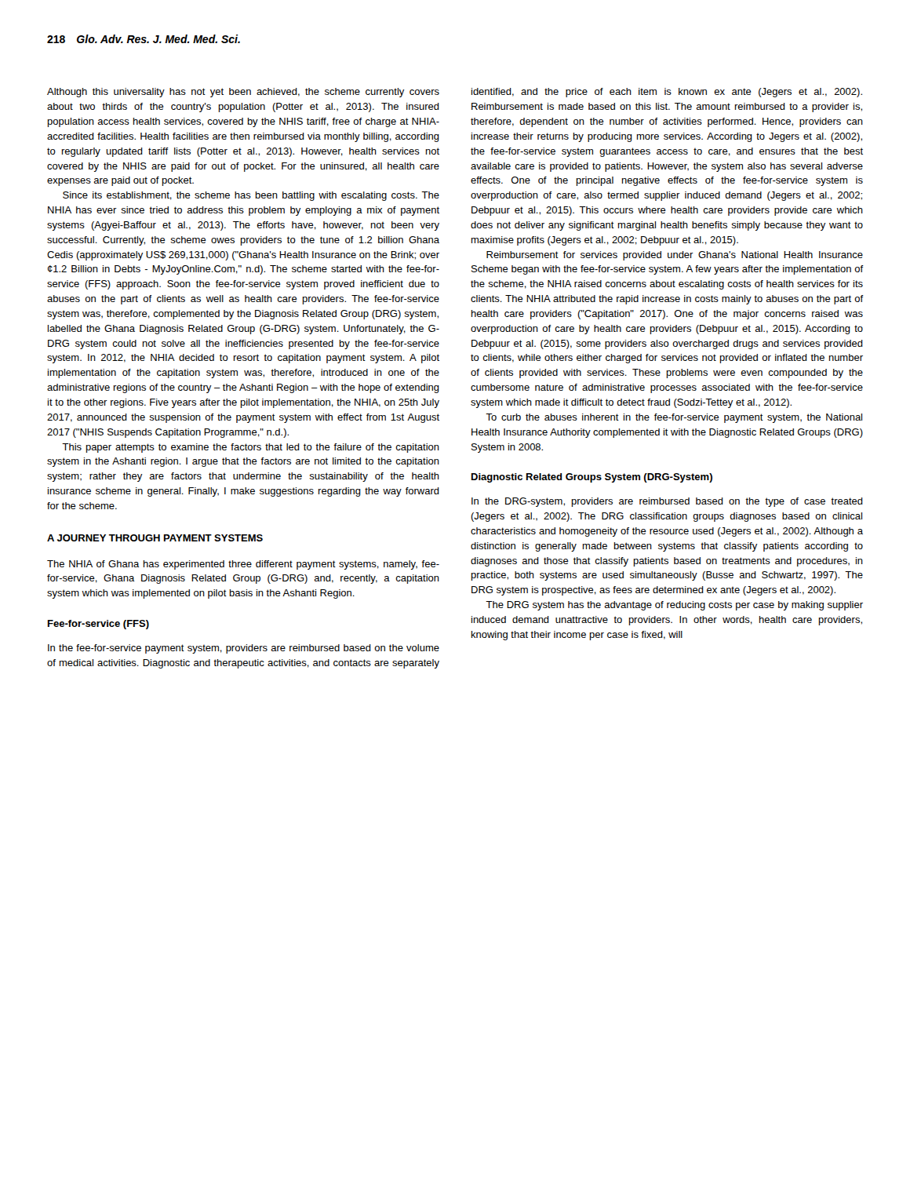218 Glo. Adv. Res. J. Med. Med. Sci.
Although this universality has not yet been achieved, the scheme currently covers about two thirds of the country's population (Potter et al., 2013). The insured population access health services, covered by the NHIS tariff, free of charge at NHIA-accredited facilities. Health facilities are then reimbursed via monthly billing, according to regularly updated tariff lists (Potter et al., 2013). However, health services not covered by the NHIS are paid for out of pocket. For the uninsured, all health care expenses are paid out of pocket.
Since its establishment, the scheme has been battling with escalating costs. The NHIA has ever since tried to address this problem by employing a mix of payment systems (Agyei-Baffour et al., 2013). The efforts have, however, not been very successful. Currently, the scheme owes providers to the tune of 1.2 billion Ghana Cedis (approximately US$ 269,131,000) ("Ghana's Health Insurance on the Brink; over ¢1.2 Billion in Debts - MyJoyOnline.Com," n.d). The scheme started with the fee-for-service (FFS) approach. Soon the fee-for-service system proved inefficient due to abuses on the part of clients as well as health care providers. The fee-for-service system was, therefore, complemented by the Diagnosis Related Group (DRG) system, labelled the Ghana Diagnosis Related Group (G-DRG) system. Unfortunately, the G-DRG system could not solve all the inefficiencies presented by the fee-for-service system. In 2012, the NHIA decided to resort to capitation payment system. A pilot implementation of the capitation system was, therefore, introduced in one of the administrative regions of the country – the Ashanti Region – with the hope of extending it to the other regions. Five years after the pilot implementation, the NHIA, on 25th July 2017, announced the suspension of the payment system with effect from 1st August 2017 ("NHIS Suspends Capitation Programme," n.d.).
This paper attempts to examine the factors that led to the failure of the capitation system in the Ashanti region. I argue that the factors are not limited to the capitation system; rather they are factors that undermine the sustainability of the health insurance scheme in general. Finally, I make suggestions regarding the way forward for the scheme.
A Journey Through Payment Systems
The NHIA of Ghana has experimented three different payment systems, namely, fee-for-service, Ghana Diagnosis Related Group (G-DRG) and, recently, a capitation system which was implemented on pilot basis in the Ashanti Region.
Fee-for-service (FFS)
In the fee-for-service payment system, providers are reimbursed based on the volume of medical activities. Diagnostic and therapeutic activities, and contacts are separately identified, and the price of each item is known ex ante (Jegers et al., 2002). Reimbursement is made based on this list. The amount reimbursed to a provider is, therefore, dependent on the number of activities performed. Hence, providers can increase their returns by producing more services. According to Jegers et al. (2002), the fee-for-service system guarantees access to care, and ensures that the best available care is provided to patients. However, the system also has several adverse effects. One of the principal negative effects of the fee-for-service system is overproduction of care, also termed supplier induced demand (Jegers et al., 2002; Debpuur et al., 2015). This occurs where health care providers provide care which does not deliver any significant marginal health benefits simply because they want to maximise profits (Jegers et al., 2002; Debpuur et al., 2015).
Reimbursement for services provided under Ghana's National Health Insurance Scheme began with the fee-for-service system. A few years after the implementation of the scheme, the NHIA raised concerns about escalating costs of health services for its clients. The NHIA attributed the rapid increase in costs mainly to abuses on the part of health care providers ("Capitation" 2017). One of the major concerns raised was overproduction of care by health care providers (Debpuur et al., 2015). According to Debpuur et al. (2015), some providers also overcharged drugs and services provided to clients, while others either charged for services not provided or inflated the number of clients provided with services. These problems were even compounded by the cumbersome nature of administrative processes associated with the fee-for-service system which made it difficult to detect fraud (Sodzi-Tettey et al., 2012).
To curb the abuses inherent in the fee-for-service payment system, the National Health Insurance Authority complemented it with the Diagnostic Related Groups (DRG) System in 2008.
Diagnostic Related Groups System (DRG-System)
In the DRG-system, providers are reimbursed based on the type of case treated (Jegers et al., 2002). The DRG classification groups diagnoses based on clinical characteristics and homogeneity of the resource used (Jegers et al., 2002). Although a distinction is generally made between systems that classify patients according to diagnoses and those that classify patients based on treatments and procedures, in practice, both systems are used simultaneously (Busse and Schwartz, 1997). The DRG system is prospective, as fees are determined ex ante (Jegers et al., 2002).
The DRG system has the advantage of reducing costs per case by making supplier induced demand unattractive to providers. In other words, health care providers, knowing that their income per case is fixed, will